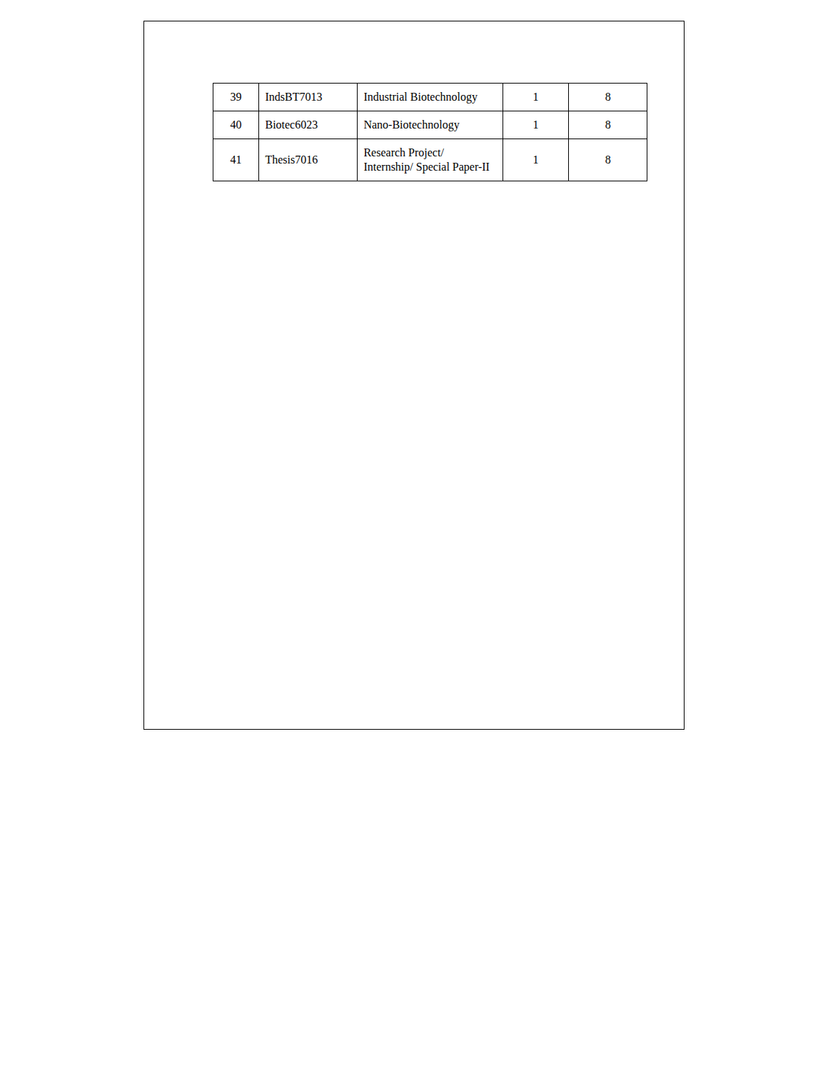| 39 | IndsBT7013 | Industrial Biotechnology | 1 | 8 |
| 40 | Biotec6023 | Nano-Biotechnology | 1 | 8 |
| 41 | Thesis7016 | Research Project/ Internship/ Special Paper-II | 1 | 8 |